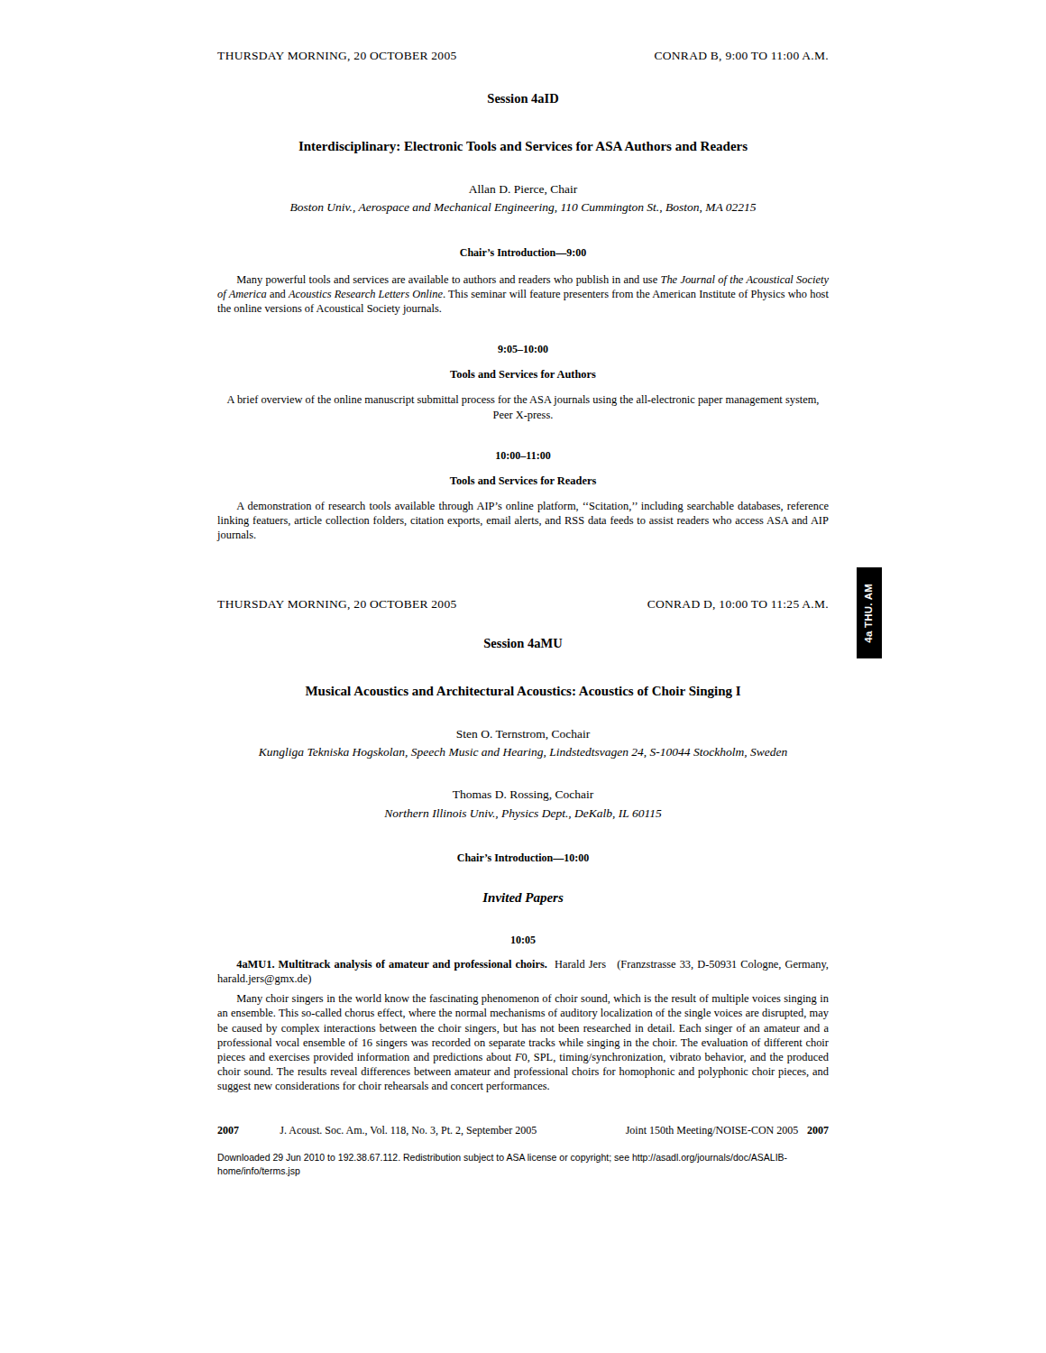THURSDAY MORNING, 20 OCTOBER 2005
CONRAD B, 9:00 TO 11:00 A.M.
Session 4aID
Interdisciplinary: Electronic Tools and Services for ASA Authors and Readers
Allan D. Pierce, Chair
Boston Univ., Aerospace and Mechanical Engineering, 110 Cummington St., Boston, MA 02215
Chair’s Introduction—9:00
Many powerful tools and services are available to authors and readers who publish in and use The Journal of the Acoustical Society of America and Acoustics Research Letters Online. This seminar will feature presenters from the American Institute of Physics who host the online versions of Acoustical Society journals.
9:05–10:00
Tools and Services for Authors
A brief overview of the online manuscript submittal process for the ASA journals using the all-electronic paper management system, Peer X-press.
10:00–11:00
Tools and Services for Readers
A demonstration of research tools available through AIP’s online platform, ‘‘Scitation,’’ including searchable databases, reference linking featuers, article collection folders, citation exports, email alerts, and RSS data feeds to assist readers who access ASA and AIP journals.
THURSDAY MORNING, 20 OCTOBER 2005
CONRAD D, 10:00 TO 11:25 A.M.
Session 4aMU
Musical Acoustics and Architectural Acoustics: Acoustics of Choir Singing I
Sten O. Ternstrom, Cochair
Kungliga Tekniska Hogskolan, Speech Music and Hearing, Lindstedtsvagen 24, S-10044 Stockholm, Sweden
Thomas D. Rossing, Cochair
Northern Illinois Univ., Physics Dept., DeKalb, IL 60115
Chair’s Introduction—10:00
Invited Papers
10:05
4aMU1. Multitrack analysis of amateur and professional choirs. Harald Jers (Franzstrasse 33, D-50931 Cologne, Germany, harald.jers@gmx.de)
Many choir singers in the world know the fascinating phenomenon of choir sound, which is the result of multiple voices singing in an ensemble. This so-called chorus effect, where the normal mechanisms of auditory localization of the single voices are disrupted, may be caused by complex interactions between the choir singers, but has not been researched in detail. Each singer of an amateur and a professional vocal ensemble of 16 singers was recorded on separate tracks while singing in the choir. The evaluation of different choir pieces and exercises provided information and predictions about F0, SPL, timing/synchronization, vibrato behavior, and the produced choir sound. The results reveal differences between amateur and professional choirs for homophonic and polyphonic choir pieces, and suggest new considerations for choir rehearsals and concert performances.
4a THU. AM
2007
J. Acoust. Soc. Am., Vol. 118, No. 3, Pt. 2, September 2005
Joint 150th Meeting/NOISE-CON 2005
2007
Downloaded 29 Jun 2010 to 192.38.67.112. Redistribution subject to ASA license or copyright; see http://asadl.org/journals/doc/ASALIB-home/info/terms.jsp